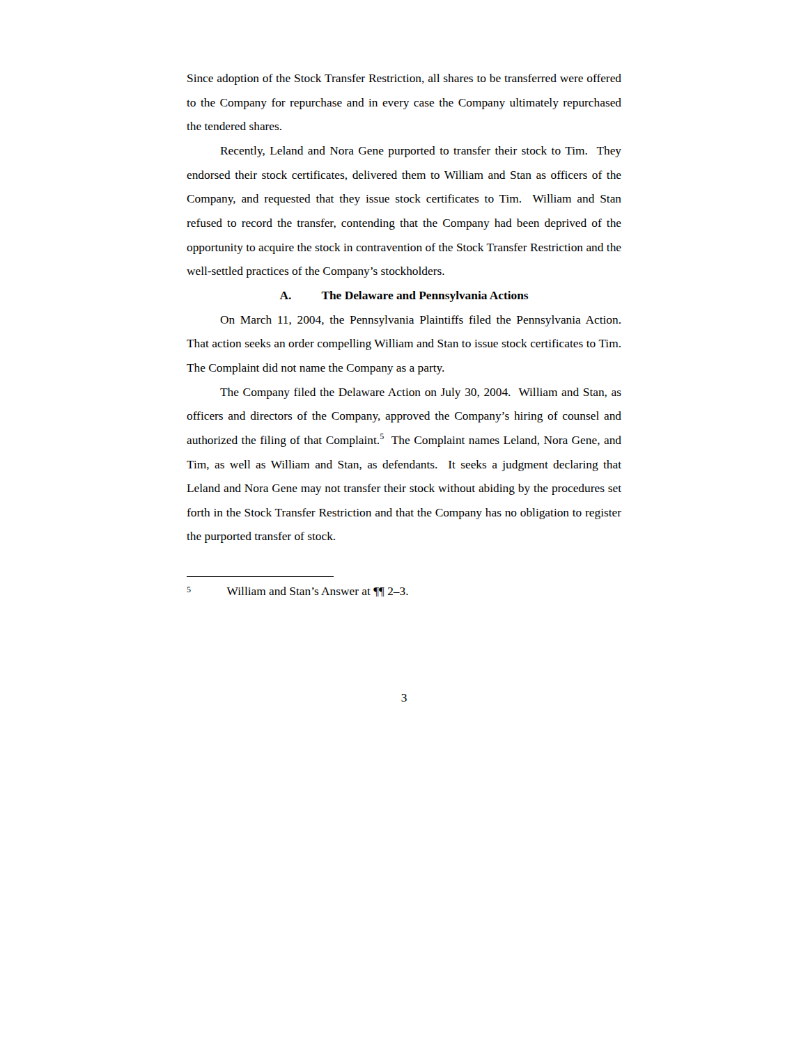Since adoption of the Stock Transfer Restriction, all shares to be transferred were offered to the Company for repurchase and in every case the Company ultimately repurchased the tendered shares.
Recently, Leland and Nora Gene purported to transfer their stock to Tim. They endorsed their stock certificates, delivered them to William and Stan as officers of the Company, and requested that they issue stock certificates to Tim. William and Stan refused to record the transfer, contending that the Company had been deprived of the opportunity to acquire the stock in contravention of the Stock Transfer Restriction and the well-settled practices of the Company’s stockholders.
A. The Delaware and Pennsylvania Actions
On March 11, 2004, the Pennsylvania Plaintiffs filed the Pennsylvania Action. That action seeks an order compelling William and Stan to issue stock certificates to Tim. The Complaint did not name the Company as a party.
The Company filed the Delaware Action on July 30, 2004. William and Stan, as officers and directors of the Company, approved the Company’s hiring of counsel and authorized the filing of that Complaint.5 The Complaint names Leland, Nora Gene, and Tim, as well as William and Stan, as defendants. It seeks a judgment declaring that Leland and Nora Gene may not transfer their stock without abiding by the procedures set forth in the Stock Transfer Restriction and that the Company has no obligation to register the purported transfer of stock.
5 William and Stan’s Answer at ¶¶ 2–3.
3